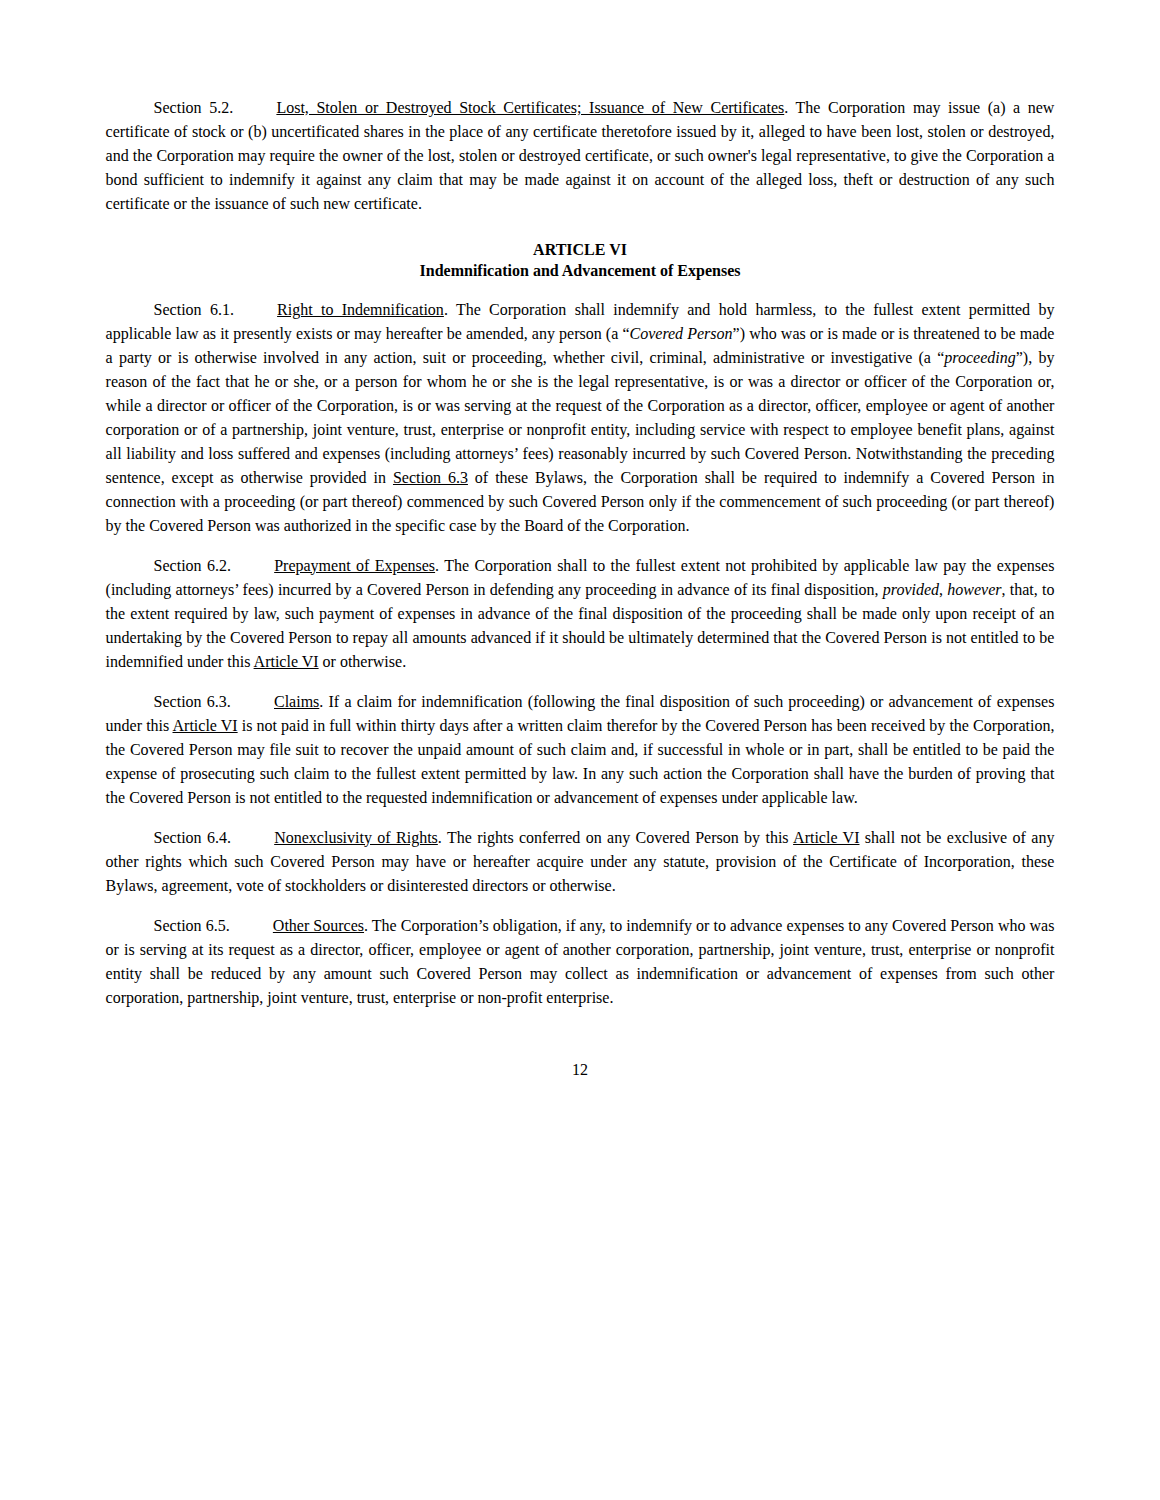Section 5.2. Lost, Stolen or Destroyed Stock Certificates; Issuance of New Certificates. The Corporation may issue (a) a new certificate of stock or (b) uncertificated shares in the place of any certificate theretofore issued by it, alleged to have been lost, stolen or destroyed, and the Corporation may require the owner of the lost, stolen or destroyed certificate, or such owner's legal representative, to give the Corporation a bond sufficient to indemnify it against any claim that may be made against it on account of the alleged loss, theft or destruction of any such certificate or the issuance of such new certificate.
ARTICLE VI
Indemnification and Advancement of Expenses
Section 6.1. Right to Indemnification. The Corporation shall indemnify and hold harmless, to the fullest extent permitted by applicable law as it presently exists or may hereafter be amended, any person (a “Covered Person”) who was or is made or is threatened to be made a party or is otherwise involved in any action, suit or proceeding, whether civil, criminal, administrative or investigative (a “proceeding”), by reason of the fact that he or she, or a person for whom he or she is the legal representative, is or was a director or officer of the Corporation or, while a director or officer of the Corporation, is or was serving at the request of the Corporation as a director, officer, employee or agent of another corporation or of a partnership, joint venture, trust, enterprise or nonprofit entity, including service with respect to employee benefit plans, against all liability and loss suffered and expenses (including attorneys’ fees) reasonably incurred by such Covered Person. Notwithstanding the preceding sentence, except as otherwise provided in Section 6.3 of these Bylaws, the Corporation shall be required to indemnify a Covered Person in connection with a proceeding (or part thereof) commenced by such Covered Person only if the commencement of such proceeding (or part thereof) by the Covered Person was authorized in the specific case by the Board of the Corporation.
Section 6.2. Prepayment of Expenses. The Corporation shall to the fullest extent not prohibited by applicable law pay the expenses (including attorneys’ fees) incurred by a Covered Person in defending any proceeding in advance of its final disposition, provided, however, that, to the extent required by law, such payment of expenses in advance of the final disposition of the proceeding shall be made only upon receipt of an undertaking by the Covered Person to repay all amounts advanced if it should be ultimately determined that the Covered Person is not entitled to be indemnified under this Article VI or otherwise.
Section 6.3. Claims. If a claim for indemnification (following the final disposition of such proceeding) or advancement of expenses under this Article VI is not paid in full within thirty days after a written claim therefor by the Covered Person has been received by the Corporation, the Covered Person may file suit to recover the unpaid amount of such claim and, if successful in whole or in part, shall be entitled to be paid the expense of prosecuting such claim to the fullest extent permitted by law. In any such action the Corporation shall have the burden of proving that the Covered Person is not entitled to the requested indemnification or advancement of expenses under applicable law.
Section 6.4. Nonexclusivity of Rights. The rights conferred on any Covered Person by this Article VI shall not be exclusive of any other rights which such Covered Person may have or hereafter acquire under any statute, provision of the Certificate of Incorporation, these Bylaws, agreement, vote of stockholders or disinterested directors or otherwise.
Section 6.5. Other Sources. The Corporation’s obligation, if any, to indemnify or to advance expenses to any Covered Person who was or is serving at its request as a director, officer, employee or agent of another corporation, partnership, joint venture, trust, enterprise or nonprofit entity shall be reduced by any amount such Covered Person may collect as indemnification or advancement of expenses from such other corporation, partnership, joint venture, trust, enterprise or non-profit enterprise.
12